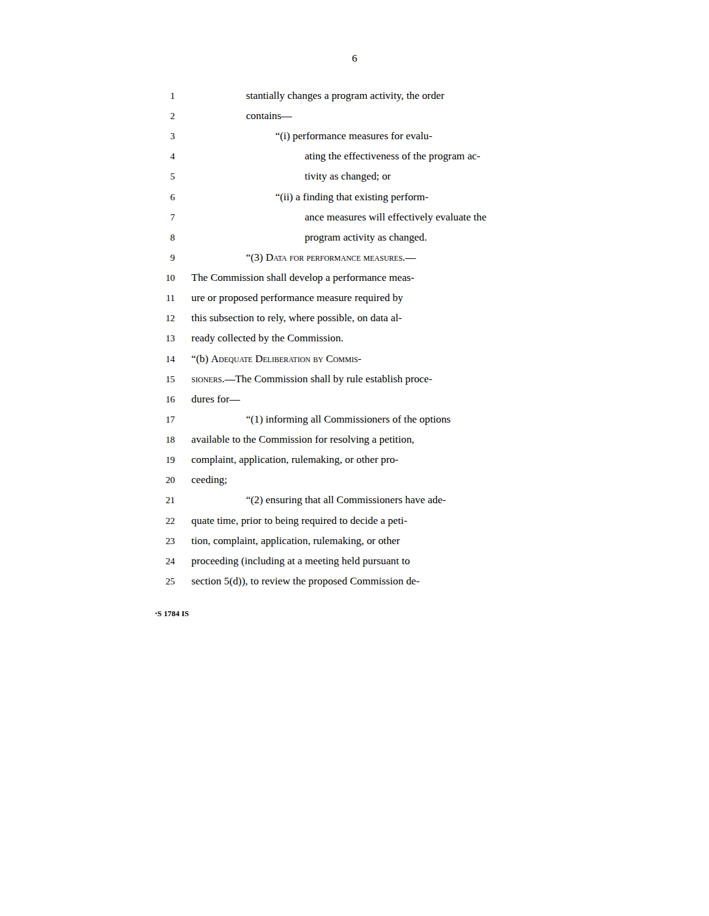6
stantially changes a program activity, the order
contains—
“(i) performance measures for evalu-
ating the effectiveness of the program ac-
tivity as changed; or
“(ii) a finding that existing perform-
ance measures will effectively evaluate the
program activity as changed.
“(3) Data for performance measures.—
The Commission shall develop a performance meas-
ure or proposed performance measure required by
this subsection to rely, where possible, on data al-
ready collected by the Commission.
“(b) Adequate Deliberation by Commis-
sioners.—The Commission shall by rule establish proce-
dures for—
“(1) informing all Commissioners of the options
available to the Commission for resolving a petition,
complaint, application, rulemaking, or other pro-
ceeding;
“(2) ensuring that all Commissioners have ade-
quate time, prior to being required to decide a peti-
tion, complaint, application, rulemaking, or other
proceeding (including at a meeting held pursuant to
section 5(d)), to review the proposed Commission de-
•S 1784 IS